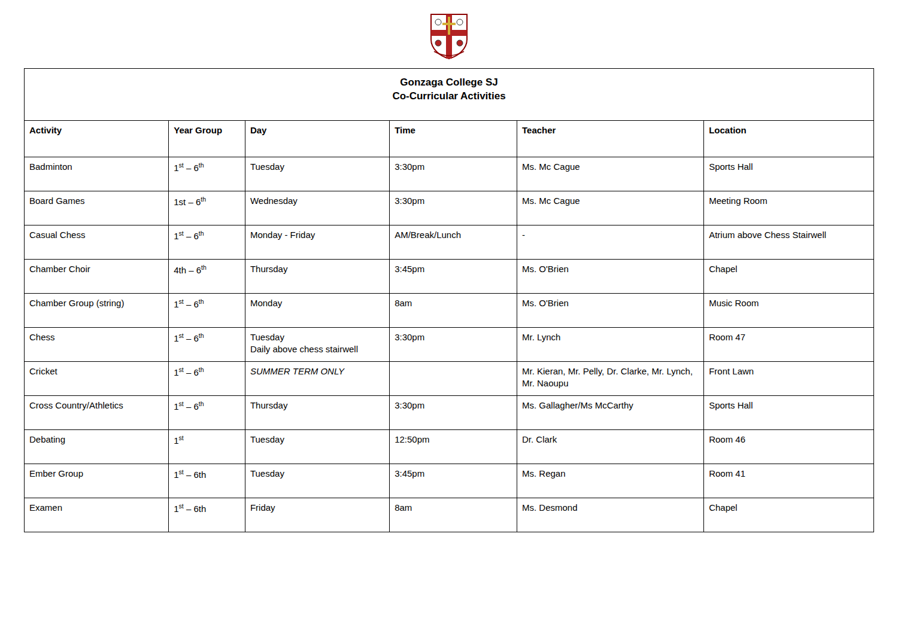| Gonzaga College SJ Co-Curricular Activities |
| --- |
| Activity | Year Group | Day | Time | Teacher | Location |
| Badminton | 1 st – 6 th | Tuesday | 3:30pm | Ms. Mc Cague | Sports Hall |
| Board Games | 1st – 6 th | Wednesday | 3:30pm | Ms. Mc Cague | Meeting Room |
| Casual Chess | 1 st – 6 th | Monday - Friday | AM/Break/Lunch | - | Atrium above Chess Stairwell |
| Chamber Choir | 4th – 6 th | Thursday | 3:45pm | Ms. O'Brien | Chapel |
| Chamber Group (string) | 1 st – 6 th | Monday | 8am | Ms. O'Brien | Music Room |
| Chess | 1 st – 6 th | Tuesday Daily above chess stairwell | 3:30pm | Mr. Lynch | Room 47 |
| Cricket | 1 st – 6 th | SUMMER TERM ONLY | | Mr. Kieran, Mr. Pelly, Dr. Clarke, Mr. Lynch, Mr. Naoupu | Front Lawn |
| Cross Country/Athletics | 1 st – 6 th | Thursday | 3:30pm | Ms. Gallagher/Ms McCarthy | Sports Hall |
| Debating | 1 st | Tuesday | 12:50pm | Dr. Clark | Room 46 |
| Ember Group | 1 st – 6th | Tuesday | 3:45pm | Ms. Regan | Room 41 |
| Examen | 1 st – 6th | Friday | 8am | Ms. Desmond | Chapel |